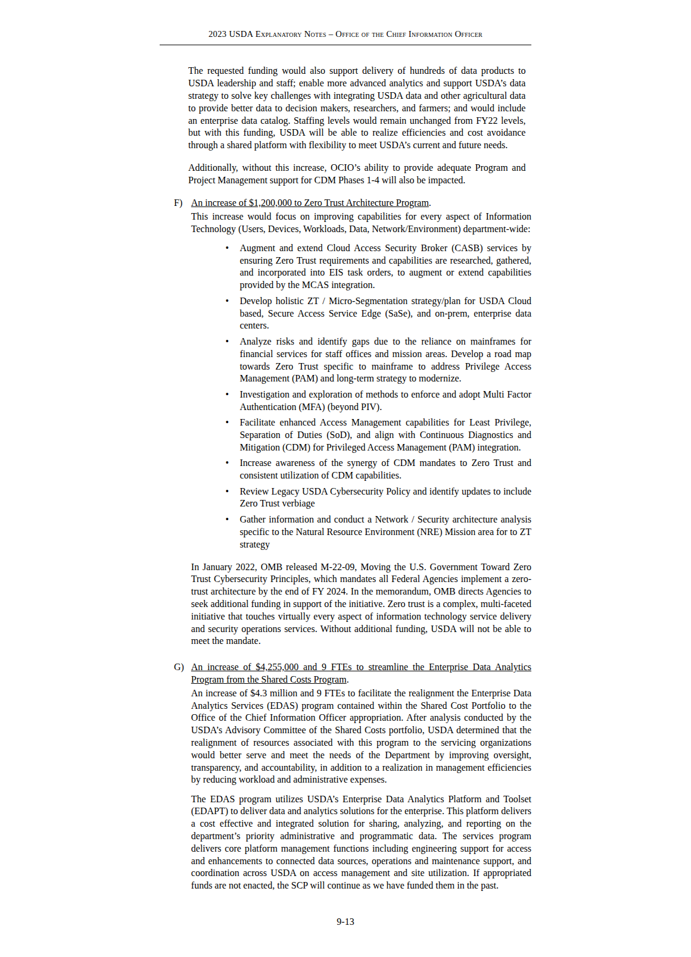2023 USDA Explanatory Notes – Office of the Chief Information Officer
The requested funding would also support delivery of hundreds of data products to USDA leadership and staff; enable more advanced analytics and support USDA’s data strategy to solve key challenges with integrating USDA data and other agricultural data to provide better data to decision makers, researchers, and farmers; and would include an enterprise data catalog. Staffing levels would remain unchanged from FY22 levels, but with this funding, USDA will be able to realize efficiencies and cost avoidance through a shared platform with flexibility to meet USDA’s current and future needs.
Additionally, without this increase, OCIO’s ability to provide adequate Program and Project Management support for CDM Phases 1-4 will also be impacted.
F)
An increase of $1,200,000 to Zero Trust Architecture Program.
This increase would focus on improving capabilities for every aspect of Information Technology (Users, Devices, Workloads, Data, Network/Environment) department-wide:
Augment and extend Cloud Access Security Broker (CASB) services by ensuring Zero Trust requirements and capabilities are researched, gathered, and incorporated into EIS task orders, to augment or extend capabilities provided by the MCAS integration.
Develop holistic ZT / Micro-Segmentation strategy/plan for USDA Cloud based, Secure Access Service Edge (SaSe), and on-prem, enterprise data centers.
Analyze risks and identify gaps due to the reliance on mainframes for financial services for staff offices and mission areas. Develop a road map towards Zero Trust specific to mainframe to address Privilege Access Management (PAM) and long-term strategy to modernize.
Investigation and exploration of methods to enforce and adopt Multi Factor Authentication (MFA) (beyond PIV).
Facilitate enhanced Access Management capabilities for Least Privilege, Separation of Duties (SoD), and align with Continuous Diagnostics and Mitigation (CDM) for Privileged Access Management (PAM) integration.
Increase awareness of the synergy of CDM mandates to Zero Trust and consistent utilization of CDM capabilities.
Review Legacy USDA Cybersecurity Policy and identify updates to include Zero Trust verbiage
Gather information and conduct a Network / Security architecture analysis specific to the Natural Resource Environment (NRE) Mission area for to ZT strategy
In January 2022, OMB released M-22-09, Moving the U.S. Government Toward Zero Trust Cybersecurity Principles, which mandates all Federal Agencies implement a zero-trust architecture by the end of FY 2024. In the memorandum, OMB directs Agencies to seek additional funding in support of the initiative. Zero trust is a complex, multi-faceted initiative that touches virtually every aspect of information technology service delivery and security operations services. Without additional funding, USDA will not be able to meet the mandate.
G)
An increase of $4,255,000 and 9 FTEs to streamline the Enterprise Data Analytics Program from the Shared Costs Program.
An increase of $4.3 million and 9 FTEs to facilitate the realignment the Enterprise Data Analytics Services (EDAS) program contained within the Shared Cost Portfolio to the Office of the Chief Information Officer appropriation. After analysis conducted by the USDA’s Advisory Committee of the Shared Costs portfolio, USDA determined that the realignment of resources associated with this program to the servicing organizations would better serve and meet the needs of the Department by improving oversight, transparency, and accountability, in addition to a realization in management efficiencies by reducing workload and administrative expenses.
The EDAS program utilizes USDA’s Enterprise Data Analytics Platform and Toolset (EDAPT) to deliver data and analytics solutions for the enterprise. This platform delivers a cost effective and integrated solution for sharing, analyzing, and reporting on the department’s priority administrative and programmatic data. The services program delivers core platform management functions including engineering support for access and enhancements to connected data sources, operations and maintenance support, and coordination across USDA on access management and site utilization. If appropriated funds are not enacted, the SCP will continue as we have funded them in the past.
9-13